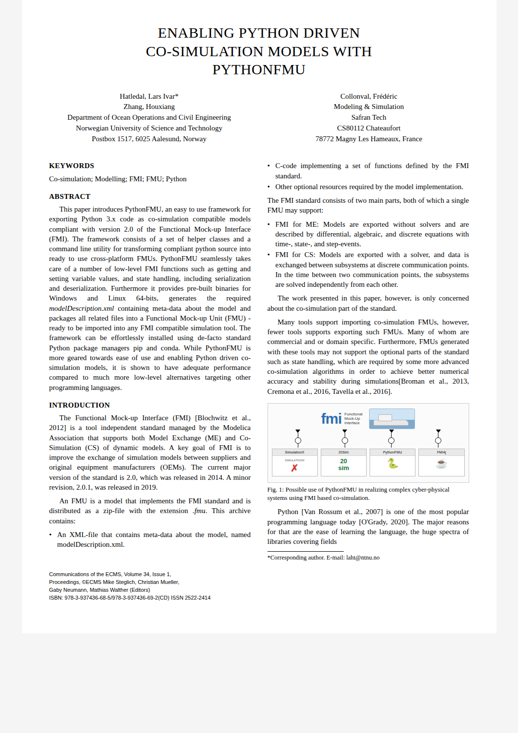Enabling Python Driven
Co-Simulation Models with
PythonFMU
Hatledal, Lars Ivar*
Zhang, Houxiang
Department of Ocean Operations and Civil Engineering
Norwegian University of Science and Technology
Postbox 1517, 6025 Aalesund, Norway
Collonval, Frédéric
Modeling & Simulation
Safran Tech
CS80112 Chateaufort
78772 Magny Les Hameaux, France
Keywords
Co-simulation; Modelling; FMI; FMU; Python
Abstract
This paper introduces PythonFMU, an easy to use framework for exporting Python 3.x code as co-simulation compatible models compliant with version 2.0 of the Functional Mock-up Interface (FMI). The framework consists of a set of helper classes and a command line utility for transforming compliant python source into ready to use cross-platform FMUs. PythonFMU seamlessly takes care of a number of low-level FMI functions such as getting and setting variable values, and state handling, including serialization and deserialization. Furthermore it provides pre-built binaries for Windows and Linux 64-bits, generates the required modelDescription.xml containing meta-data about the model and packages all related files into a Functional Mock-up Unit (FMU) - ready to be imported into any FMI compatible simulation tool. The framework can be effortlessly installed using de-facto standard Python package managers pip and conda. While PythonFMU is more geared towards ease of use and enabling Python driven co-simulation models, it is shown to have adequate performance compared to much more low-level alternatives targeting other programming languages.
Introduction
The Functional Mock-up Interface (FMI) [Blochwitz et al., 2012] is a tool independent standard managed by the Modelica Association that supports both Model Exchange (ME) and Co-Simulation (CS) of dynamic models. A key goal of FMI is to improve the exchange of simulation models between suppliers and original equipment manufacturers (OEMs). The current major version of the standard is 2.0, which was released in 2014. A minor revision, 2.0.1, was released in 2019.
An FMU is a model that implements the FMI standard and is distributed as a zip-file with the extension .fmu. This archive contains:
An XML-file that contains meta-data about the model, named modelDescription.xml.
C-code implementing a set of functions defined by the FMI standard.
Other optional resources required by the model implementation.
The FMI standard consists of two main parts, both of which a single FMU may support:
FMI for ME: Models are exported without solvers and are described by differential, algebraic, and discrete equations with time-, state-, and step-events.
FMI for CS: Models are exported with a solver, and data is exchanged between subsystems at discrete communication points. In the time between two communication points, the subsystems are solved independently from each other.
The work presented in this paper, however, is only concerned about the co-simulation part of the standard.
Many tools support importing co-simulation FMUs, however, fewer tools supports exporting such FMUs. Many of whom are commercial and or domain specific. Furthermore, FMUs generated with these tools may not support the optional parts of the standard such as state handling, which are required by some more advanced co-simulation algorithms in order to achieve better numerical accuracy and stability during simulations[Broman et al., 2013, Cremona et al., 2016, Tavella et al., 2016].
fmi Functional
Mock-Up
Interface
SimulationX SIMULATIONX
✗
20Sim
20
sim
PythonFMU
🐍
FMI4j
☕
Fig. 1: Possible use of PythonFMU in realizing complex cyber-physical systems using FMI based co-simulation.
Python [Van Rossum et al., 2007] is one of the most popular programming language today [O'Grady, 2020]. The major reasons for that are the ease of learning the language, the huge spectra of libraries covering fields
*Corresponding author. E-mail: laht@ntnu.no
Communications of the ECMS, Volume 34, Issue 1,
Proceedings, ©ECMS Mike Steglich, Christian Mueller,
Gaby Neumann, Mathias Walther (Editors)
ISBN: 978-3-937436-68-5/978-3-937436-69-2(CD) ISSN 2522-2414